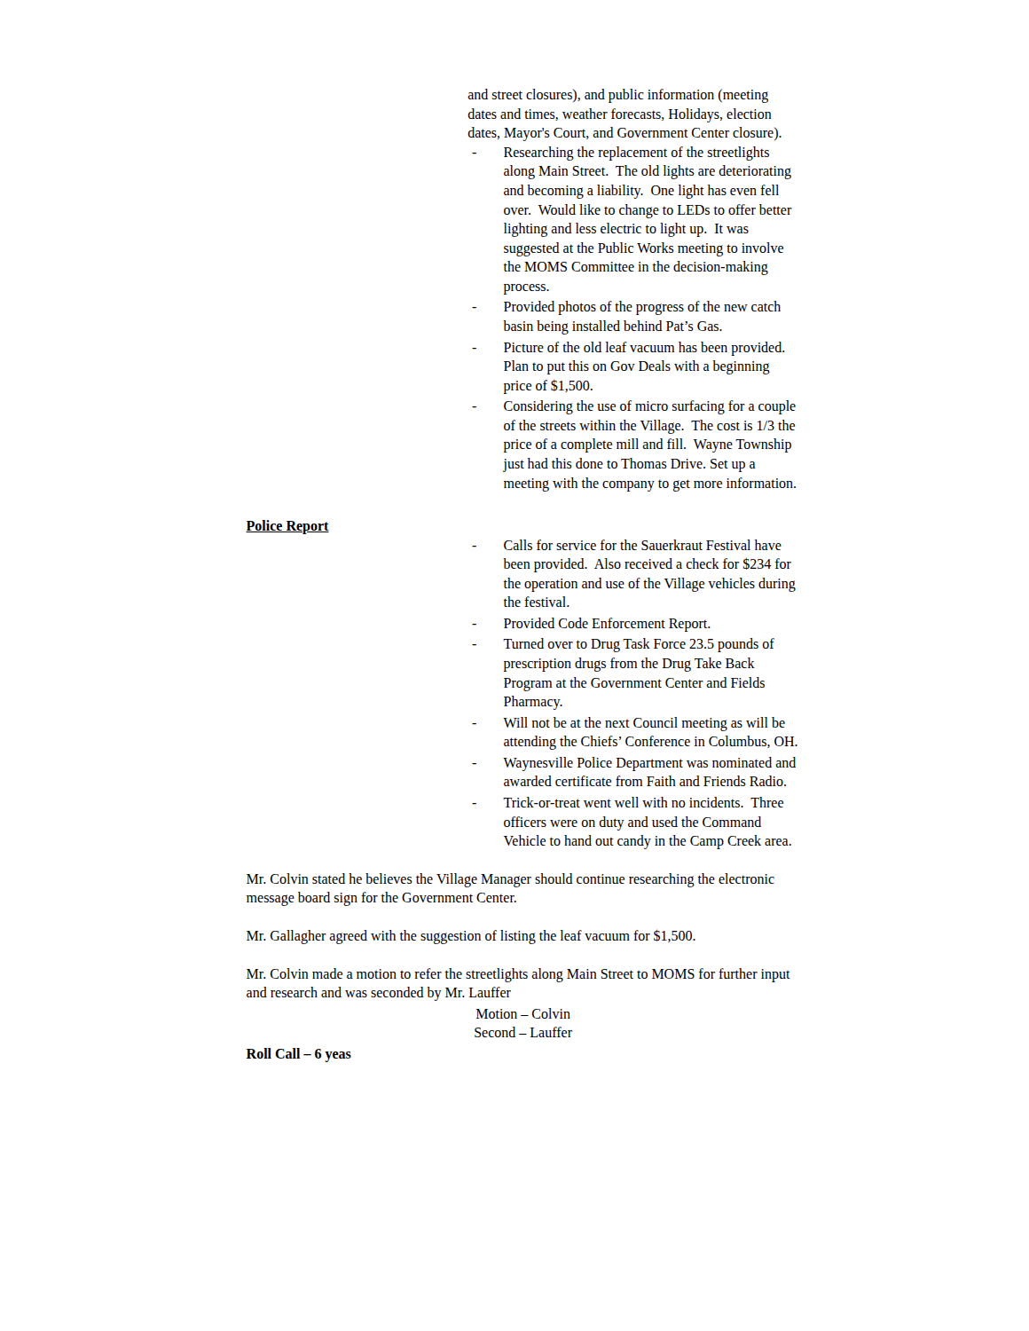and street closures), and public information (meeting dates and times, weather forecasts, Holidays, election dates, Mayor's Court, and Government Center closure).
Researching the replacement of the streetlights along Main Street. The old lights are deteriorating and becoming a liability. One light has even fell over. Would like to change to LEDs to offer better lighting and less electric to light up. It was suggested at the Public Works meeting to involve the MOMS Committee in the decision-making process.
Provided photos of the progress of the new catch basin being installed behind Pat’s Gas.
Picture of the old leaf vacuum has been provided. Plan to put this on Gov Deals with a beginning price of $1,500.
Considering the use of micro surfacing for a couple of the streets within the Village. The cost is 1/3 the price of a complete mill and fill. Wayne Township just had this done to Thomas Drive. Set up a meeting with the company to get more information.
Police Report
Calls for service for the Sauerkraut Festival have been provided. Also received a check for $234 for the operation and use of the Village vehicles during the festival.
Provided Code Enforcement Report.
Turned over to Drug Task Force 23.5 pounds of prescription drugs from the Drug Take Back Program at the Government Center and Fields Pharmacy.
Will not be at the next Council meeting as will be attending the Chiefs’ Conference in Columbus, OH.
Waynesville Police Department was nominated and awarded certificate from Faith and Friends Radio.
Trick-or-treat went well with no incidents. Three officers were on duty and used the Command Vehicle to hand out candy in the Camp Creek area.
Mr. Colvin stated he believes the Village Manager should continue researching the electronic message board sign for the Government Center.
Mr. Gallagher agreed with the suggestion of listing the leaf vacuum for $1,500.
Mr. Colvin made a motion to refer the streetlights along Main Street to MOMS for further input and research and was seconded by Mr. Lauffer
Motion – Colvin
Second – Lauffer
Roll Call – 6 yeas